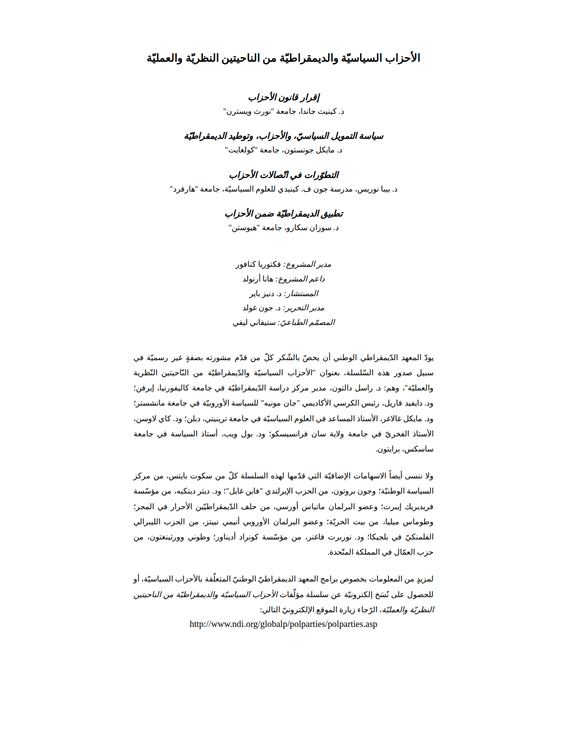الأحزاب السياسيّة والديمقراطيّة من الناحيتين النظريّة والعمليّة
إقرار قانون الأحزاب
د. كينيث جاندا، جامعة "نورث ويسترن"
سياسة التمويل السياسيّ، والأحزاب، وتوطيد الديمقراطيّة
د. مايكل جونستون، جامعة "كولغايت"
التطوّرات في اتّصالات الأحزاب
د. بيبا نوريس، مدرسة جون ف. كينيدي للعلوم السياسيّة، جامعة "هارفرد"
تطبيق الديمقراطيّة ضمن الأحزاب
د. سوزان سكارو، جامعة "هيوستن"
مدير المشروع: فكتوريا كنافور
داعم المشروع: هانا أرنولد
المستشار: د. دنيز باير
مدير التحرير: د. جون غولد
المصمّم الطباعيّ: ستيفاني ليفي
يودّ المعهد الدّيمقراطي الوطني أن يخصّ بالشّكر كلّ من قدّم مشورته بصفةٍ غير رسميّة في سبيل صدور هذه السّلسلة، بعنوان "الأحزاب السياسيّة والدّيمقراطيّة من النّاحيتين النّظرية والعمليّة"، وهم: د. راسل دالتون، مدير مركز دراسة الدّيمقراطيّة في جامعة كاليفورنيا، إيرفن؛ ود. دايفيد فاريل، رئيس الكرسي الأكاديمي "جان مونيه" للسياسة الأوروبيّة في جامعة مانشستر؛ ود. مايكل غالاغر، الأستاذ المساعد في العلوم السياسيّة في جامعة ترينيتي، دبلن؛ ود. كاي لاوسن، الأستاذ الفخريّ في جامعة ولاية سان فرانسيسكو؛ ود. بول ويب، أستاذ السياسة في جامعة ساسكس، برايتون.
ولا ننسى أيضاً الاسهامات الإضافيّة التي قدّمها لهذه السلسلة كلّ من سكوت بايتس، من مركز السياسة الوطنيّة؛ وجون بروتون، من الحزب الإيرلندي "فاين غايل"؛ ود. ديتر ديتكيه، من مؤسّسة فريديريك إيبرت؛ وعضو البرلمان ماتياس أورسي، من حلف الدّيمقراطيّين الأحرار في المجر؛ وطوماس ميليا، من بيت الحريّة؛ وعضو البرلمان الأوروبي أنيمي نييتز، من الحزب الليبرالي الفلمنكيّ في بلجيكا؛ ود. نوربرت فاغنر، من مؤسّسة كونراد أديناور؛ وطوني وورثينغتون، من حزب العمّال في المملكة المتّحدة.
لمزيدٍ من المعلومات بخصوص برامج المعهد الديمقراطيّ الوطنيّ المتعلّقة بالأحزاب السياسيّة، أو للحصول على نُسَخ إلكترونيّة عن سلسلة مؤلّفات الأحزاب السياسيّة والديمقراطيّة من الناحيتين النظريّة والعمليّة، الرّجاء زيارة الموقع الإلكترونيّ التالي:
http://www.ndi.org/globalp/polparties/polparties.asp